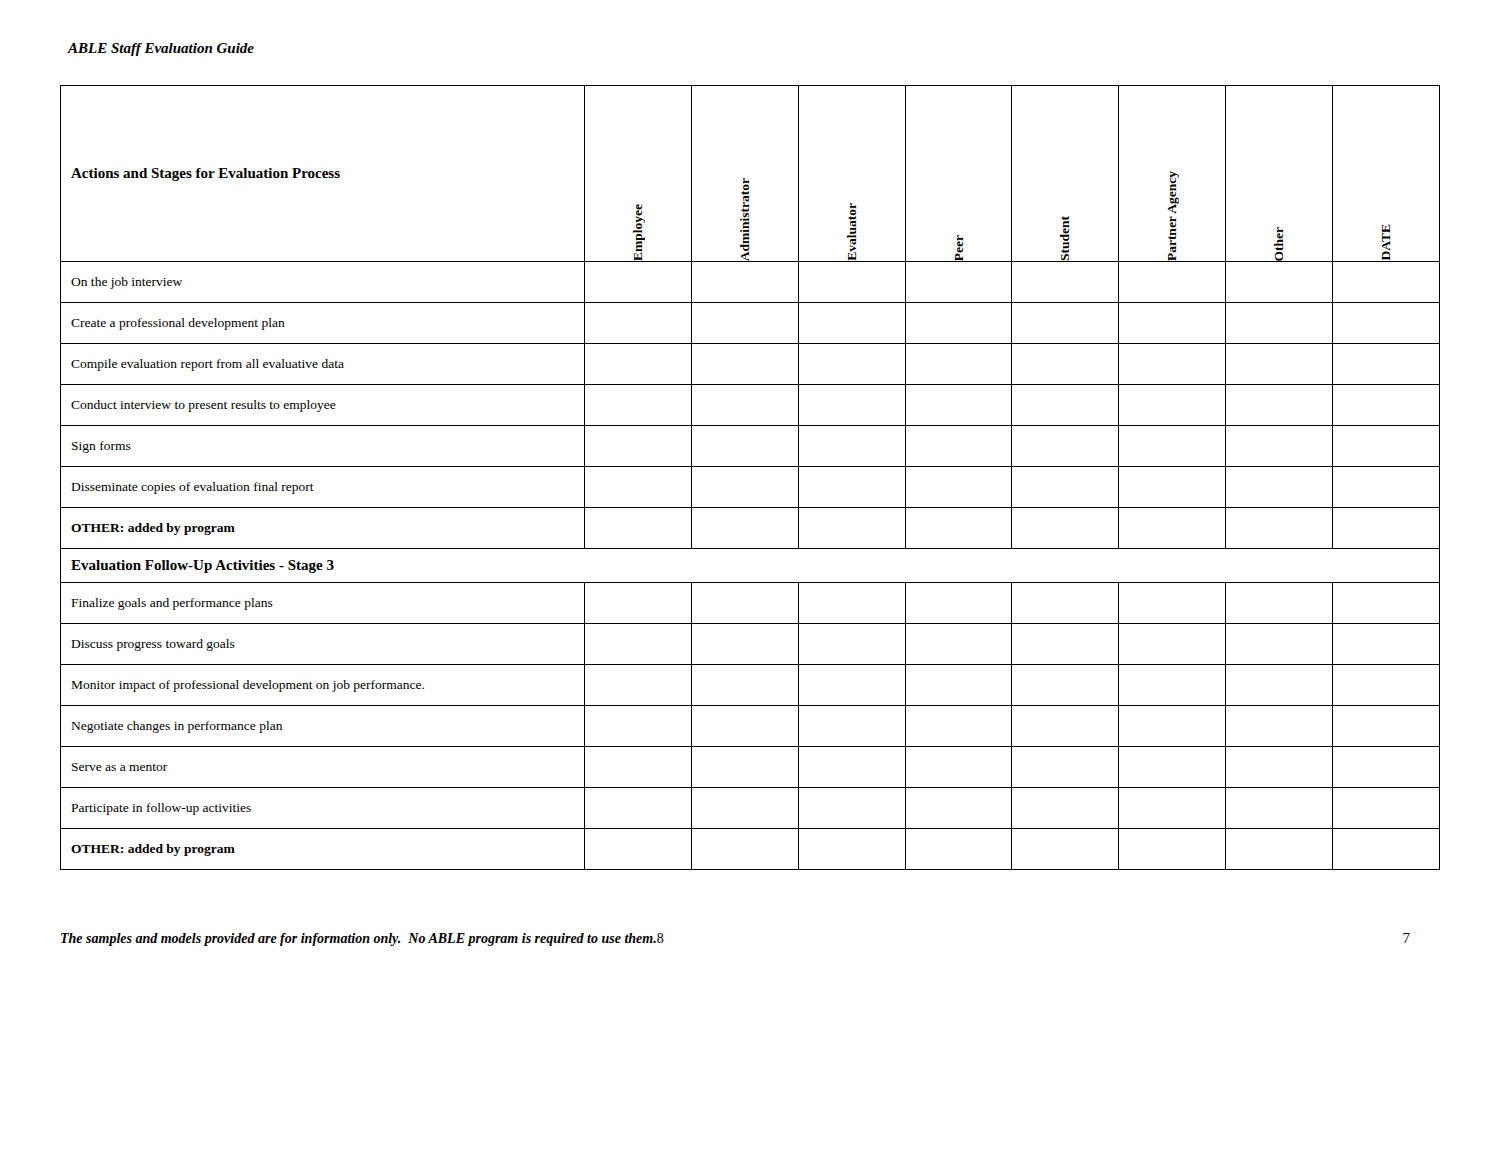ABLE Staff Evaluation Guide
| Actions and Stages for Evaluation Process | Employee | Administrator | Evaluator | Peer | Student | Partner Agency | Other | DATE |
| --- | --- | --- | --- | --- | --- | --- | --- | --- |
| On the job interview | | | | | | | | |
| Create a professional development plan | | | | | | | | |
| Compile evaluation report from all evaluative data | | | | | | | | |
| Conduct interview to present results to employee | | | | | | | | |
| Sign forms | | | | | | | | |
| Disseminate copies of evaluation final report | | | | | | | | |
| OTHER: added by program | | | | | | | | |
| Evaluation Follow-Up Activities - Stage 3 |
| Finalize goals and performance plans | | | | | | | | |
| Discuss progress toward goals | | | | | | | | |
| Monitor impact of professional development on job performance. | | | | | | | | |
| Negotiate changes in performance plan | | | | | | | | |
| Serve as a mentor | | | | | | | | |
| Participate in follow-up activities | | | | | | | | |
| OTHER: added by program | | | | | | | | |
The samples and models provided are for information only. No ABLE program is required to use them.8
7